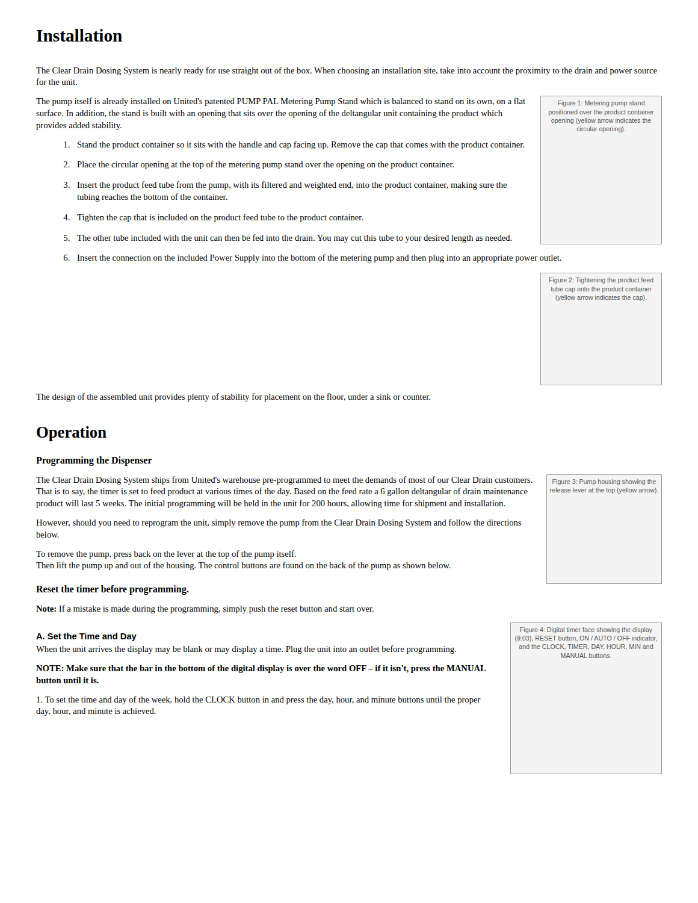Installation
The Clear Drain Dosing System is nearly ready for use straight out of the box. When choosing an installation site, take into account the proximity to the drain and power source for the unit.
Figure 1: Metering pump stand positioned over the product container opening (yellow arrow indicates the circular opening).
The pump itself is already installed on United's patented PUMP PAL Metering Pump Stand which is balanced to stand on its own, on a flat surface. In addition, the stand is built with an opening that sits over the opening of the deltangular unit containing the product which provides added stability.
Stand the product container so it sits with the handle and cap facing up. Remove the cap that comes with the product container.
Place the circular opening at the top of the metering pump stand over the opening on the product container.
Insert the product feed tube from the pump, with its filtered and weighted end, into the product container, making sure the tubing reaches the bottom of the container.
Tighten the cap that is included on the product feed tube to the product container.
The other tube included with the unit can then be fed into the drain. You may cut this tube to your desired length as needed.
Insert the connection on the included Power Supply into the bottom of the metering pump and then plug into an appropriate power outlet.
Figure 2: Tightening the product feed tube cap onto the product container (yellow arrow indicates the cap).
The design of the assembled unit provides plenty of stability for placement on the floor, under a sink or counter.
Operation
Programming the Dispenser
Figure 3: Pump housing showing the release lever at the top (yellow arrow).
The Clear Drain Dosing System ships from United's warehouse pre-programmed to meet the demands of most of our Clear Drain customers. That is to say, the timer is set to feed product at various times of the day. Based on the feed rate a 6 gallon deltangular of drain maintenance product will last 5 weeks. The initial programming will be held in the unit for 200 hours, allowing time for shipment and installation.
However, should you need to reprogram the unit, simply remove the pump from the Clear Drain Dosing System and follow the directions below.
To remove the pump, press back on the lever at the top of the pump itself.
Then lift the pump up and out of the housing. The control buttons are found on the back of the pump as shown below.
Reset the timer before programming.
Note: If a mistake is made during the programming, simply push the reset button and start over.
Figure 4: Digital timer face showing the display (9:03), RESET button, ON / AUTO / OFF indicator, and the CLOCK, TIMER, DAY, HOUR, MIN and MANUAL buttons.
A. Set the Time and Day
When the unit arrives the display may be blank or may display a time. Plug the unit into an outlet before programming.
NOTE: Make sure that the bar in the bottom of the digital display is over the word OFF – if it isn't, press the MANUAL button until it is.
1. To set the time and day of the week, hold the CLOCK button in and press the day, hour, and minute buttons until the proper day, hour, and minute is achieved.